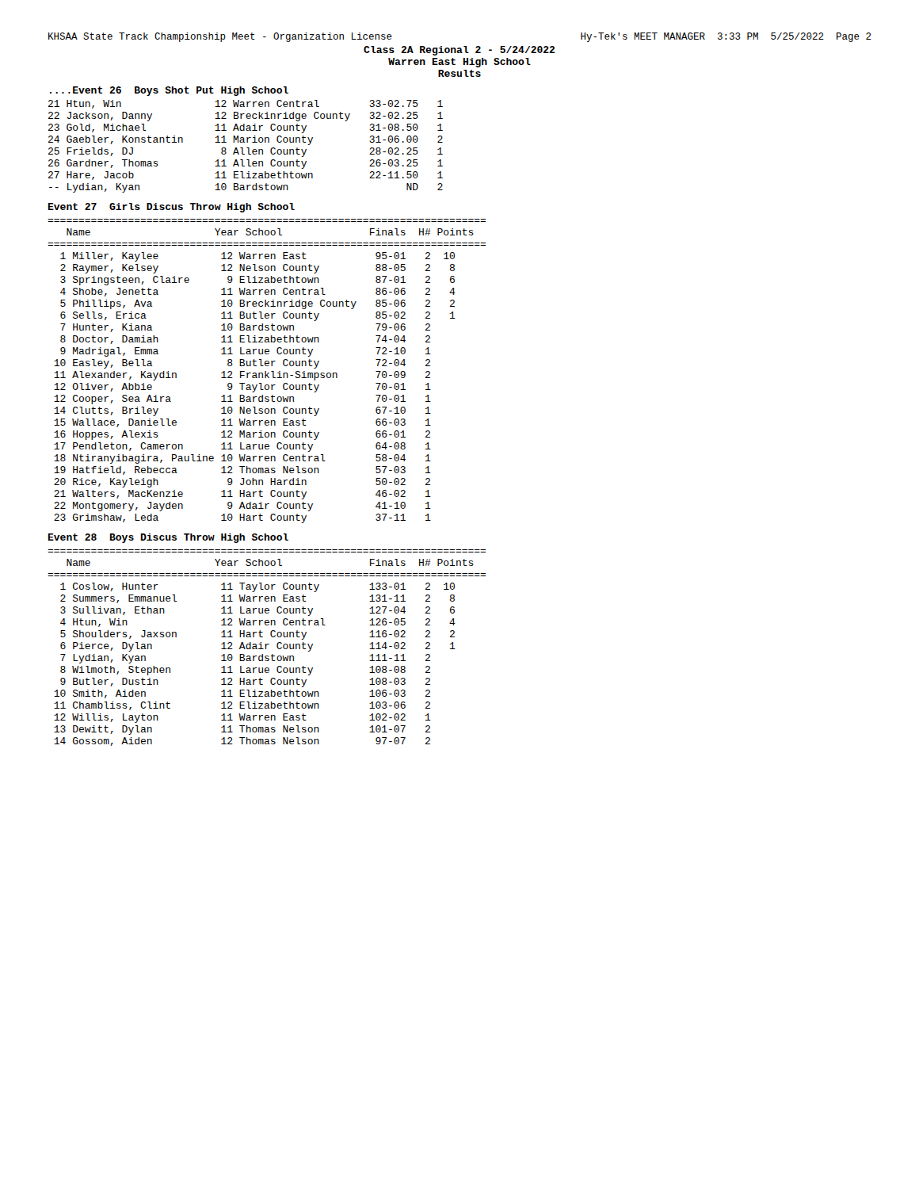KHSAA State Track Championship Meet - Organization License Hy-Tek's MEET MANAGER 3:33 PM 5/25/2022 Page 2
Class 2A Regional 2 - 5/24/2022
Warren East High School
Results
....Event 26 Boys Shot Put High School
21 Htun, Win               12 Warren Central        33-02.75   1
22 Jackson, Danny          12 Breckinridge County   32-02.25   1
23 Gold, Michael           11 Adair County          31-08.50   1
24 Gaebler, Konstantin     11 Marion County         31-06.00   2
25 Frields, DJ              8 Allen County          28-02.25   1
26 Gardner, Thomas         11 Allen County          26-03.25   1
27 Hare, Jacob             11 Elizabethtown         22-11.50   1
-- Lydian, Kyan            10 Bardstown                   ND   2
Event 27 Girls Discus Throw High School
=======================================================================
   Name                    Year School              Finals  H# Points
=======================================================================
  1 Miller, Kaylee          12 Warren East           95-01   2  10
  2 Raymer, Kelsey          12 Nelson County         88-05   2   8
  3 Springsteen, Claire      9 Elizabethtown         87-01   2   6
  4 Shobe, Jenetta          11 Warren Central        86-06   2   4
  5 Phillips, Ava           10 Breckinridge County   85-06   2   2
  6 Sells, Erica            11 Butler County         85-02   2   1
  7 Hunter, Kiana           10 Bardstown             79-06   2
  8 Doctor, Damiah          11 Elizabethtown         74-04   2
  9 Madrigal, Emma          11 Larue County          72-10   1
 10 Easley, Bella            8 Butler County         72-04   2
 11 Alexander, Kaydin       12 Franklin-Simpson      70-09   2
 12 Oliver, Abbie            9 Taylor County         70-01   1
 12 Cooper, Sea Aira        11 Bardstown             70-01   1
 14 Clutts, Briley          10 Nelson County         67-10   1
 15 Wallace, Danielle       11 Warren East           66-03   1
 16 Hoppes, Alexis          12 Marion County         66-01   2
 17 Pendleton, Cameron      11 Larue County          64-08   1
 18 Ntiranyibagira, Pauline 10 Warren Central        58-04   1
 19 Hatfield, Rebecca       12 Thomas Nelson         57-03   1
 20 Rice, Kayleigh           9 John Hardin           50-02   2
 21 Walters, MacKenzie      11 Hart County           46-02   1
 22 Montgomery, Jayden       9 Adair County          41-10   1
 23 Grimshaw, Leda          10 Hart County           37-11   1
Event 28 Boys Discus Throw High School
=======================================================================
   Name                    Year School              Finals  H# Points
=======================================================================
  1 Coslow, Hunter          11 Taylor County        133-01   2  10
  2 Summers, Emmanuel       11 Warren East          131-11   2   8
  3 Sullivan, Ethan         11 Larue County         127-04   2   6
  4 Htun, Win               12 Warren Central       126-05   2   4
  5 Shoulders, Jaxson       11 Hart County          116-02   2   2
  6 Pierce, Dylan           12 Adair County         114-02   2   1
  7 Lydian, Kyan            10 Bardstown            111-11   2
  8 Wilmoth, Stephen        11 Larue County         108-08   2
  9 Butler, Dustin          12 Hart County          108-03   2
 10 Smith, Aiden            11 Elizabethtown        106-03   2
 11 Chambliss, Clint        12 Elizabethtown        103-06   2
 12 Willis, Layton          11 Warren East          102-02   1
 13 Dewitt, Dylan           11 Thomas Nelson        101-07   2
 14 Gossom, Aiden           12 Thomas Nelson         97-07   2